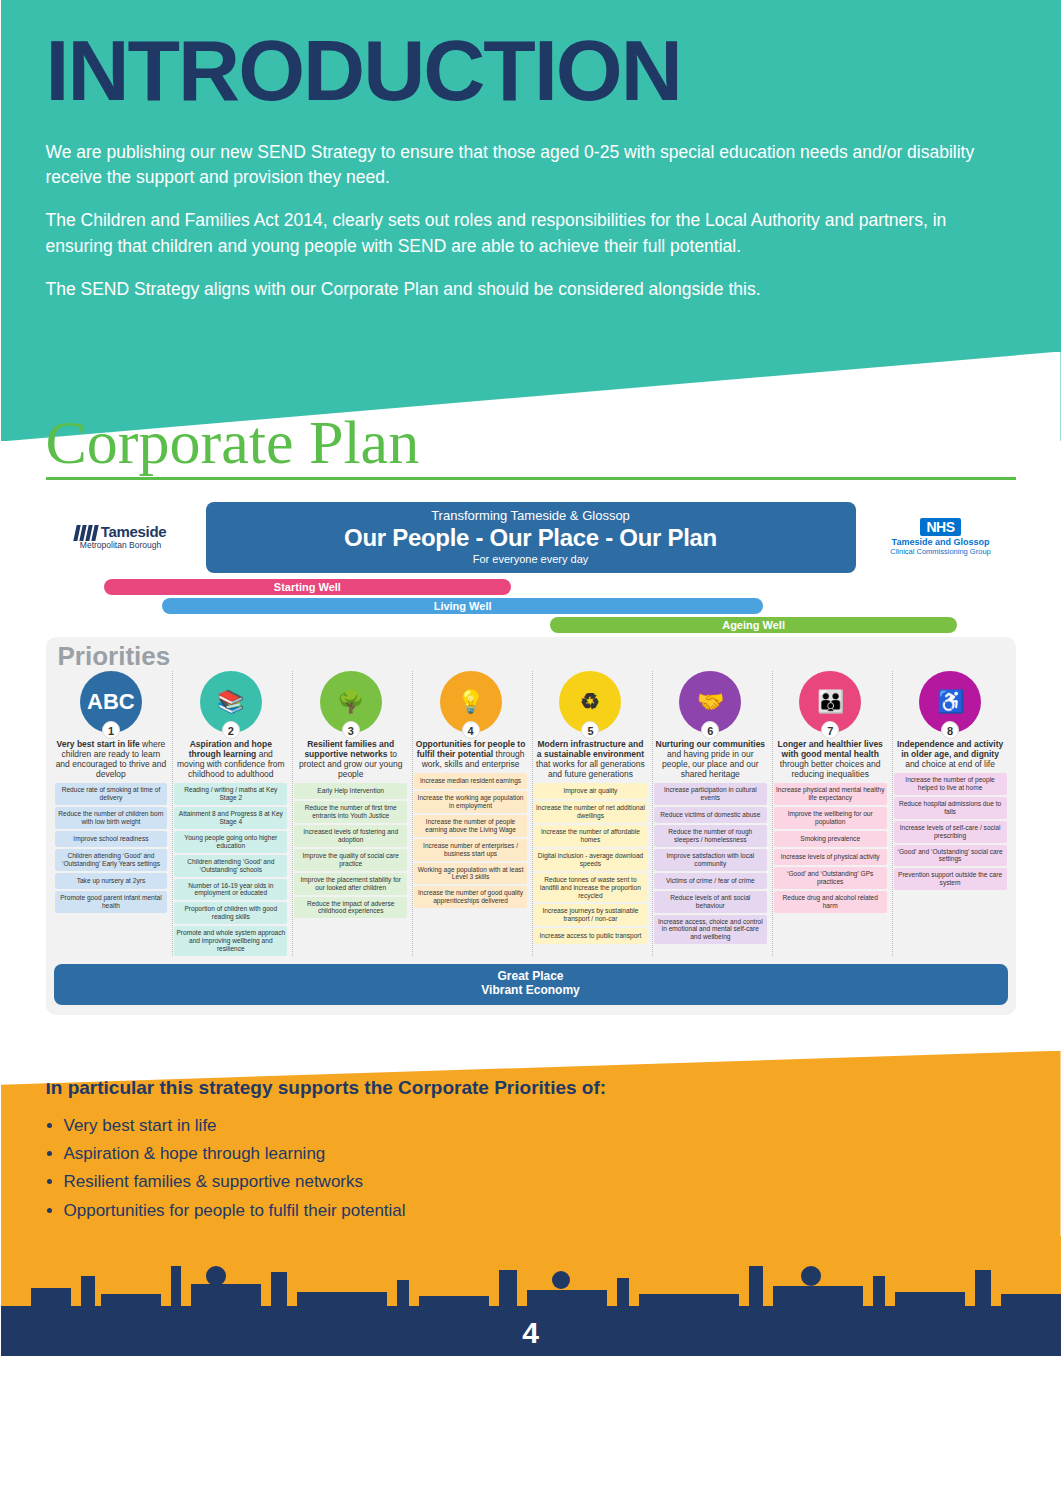INTRODUCTION
We are publishing our new SEND Strategy to ensure that those aged 0-25 with special education needs and/or disability receive the support and provision they need.
The Children and Families Act 2014, clearly sets out roles and responsibilities for the Local Authority and partners, in ensuring that children and young people with SEND are able to achieve their full potential.
The SEND Strategy aligns with our Corporate Plan and should be considered alongside this.
Corporate Plan
TamesideMetropolitan Borough
Transforming Tameside & Glossop
Our People - Our Place - Our Plan
For everyone every day
NHS
Tameside and GlossopClinical Commissioning Group
Starting Well
Living Well
Ageing Well
Priorities
ABC1
Very best start in life where children are ready to learn and encouraged to thrive and develop
Reduce rate of smoking at time of delivery
Reduce the number of children born with low birth weight
Improve school readiness
Children attending ‘Good’ and ‘Outstanding’ Early Years settings
Take up nursery at 2yrs
Promote good parent infant mental health
📚2
Aspiration and hope through learning and moving with confidence from childhood to adulthood
Reading / writing / maths at Key Stage 2
Attainment 8 and Progress 8 at Key Stage 4
Young people going onto higher education
Children attending ‘Good’ and ‘Outstanding’ schools
Number of 16-19 year olds in employment or educated
Proportion of children with good reading skills
Promote and whole system approach and improving wellbeing and resilience
🌳3
Resilient families and supportive networks to protect and grow our young people
Early Help Intervention
Reduce the number of first time entrants into Youth Justice
Increased levels of fostering and adoption
Improve the quality of social care practice
Improve the placement stability for our looked after children
Reduce the impact of adverse childhood experiences
💡4
Opportunities for people to fulfil their potential through work, skills and enterprise
Increase median resident earnings
Increase the working age population in employment
Increase the number of people earning above the Living Wage
Increase number of enterprises / business start ups
Working age population with at least Level 3 skills
Increase the number of good quality apprenticeships delivered
♻5
Modern infrastructure and a sustainable environment that works for all generations and future generations
Improve air quality
Increase the number of net additional dwellings
Increase the number of affordable homes
Digital inclusion - average download speeds
Reduce tonnes of waste sent to landfill and increase the proportion recycled
Increase journeys by sustainable transport / non-car
Increase access to public transport
🤝6
Nurturing our communities and having pride in our people, our place and our shared heritage
Increase participation in cultural events
Reduce victims of domestic abuse
Reduce the number of rough sleepers / homelessness
Improve satisfaction with local community
Victims of crime / fear of crime
Reduce levels of anti social behaviour
Increase access, choice and control in emotional and mental self-care and wellbeing
👪7
Longer and healthier lives with good mental health through better choices and reducing inequalities
Increase physical and mental healthy life expectancy
Improve the wellbeing for our population
Smoking prevalence
Increase levels of physical activity
‘Good’ and ‘Outstanding’ GPs practices
Reduce drug and alcohol related harm
♿8
Independence and activity in older age, and dignity and choice at end of life
Increase the number of people helped to live at home
Reduce hospital admissions due to falls
Increase levels of self-care / social prescribing
‘Good’ and ‘Outstanding’ social care settings
Prevention support outside the care system
Great Place
Vibrant Economy
In particular this strategy supports the Corporate Priorities of:
Very best start in life
Aspiration & hope through learning
Resilient families & supportive networks
Opportunities for people to fulfil their potential
4